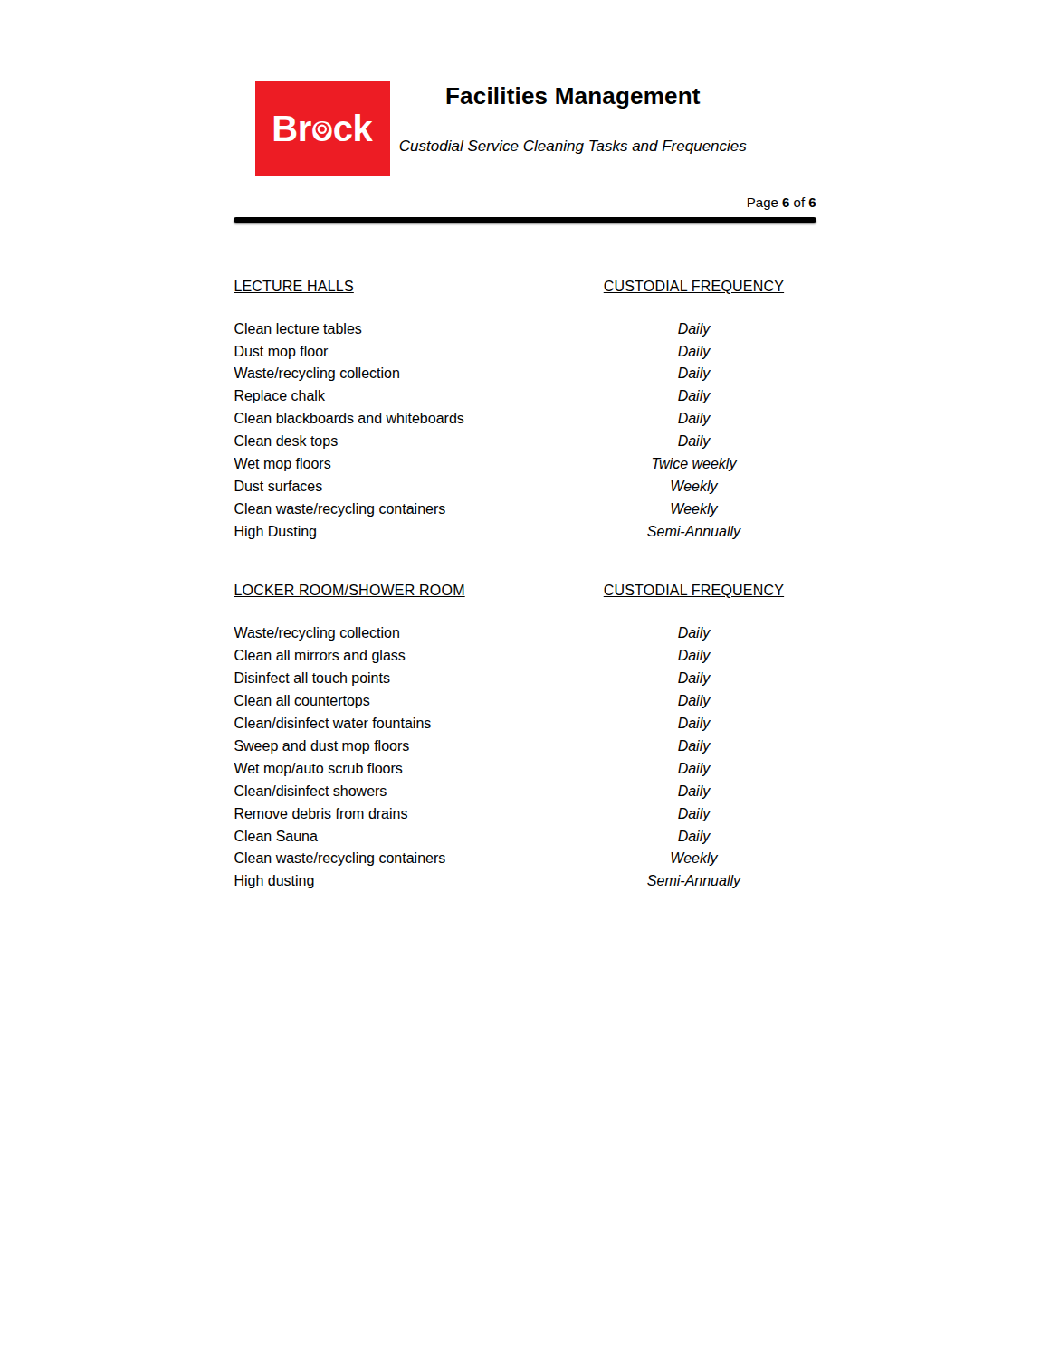Brock
Facilities Management
Custodial Service Cleaning Tasks and Frequencies
Page 6 of 6
| LECTURE HALLS | CUSTODIAL FREQUENCY |
| --- | --- |
| Clean lecture tables | Daily |
| Dust mop floor | Daily |
| Waste/recycling collection | Daily |
| Replace chalk | Daily |
| Clean blackboards and whiteboards | Daily |
| Clean desk tops | Daily |
| Wet mop floors | Twice weekly |
| Dust surfaces | Weekly |
| Clean waste/recycling containers | Weekly |
| High Dusting | Semi-Annually |
| LOCKER ROOM/SHOWER ROOM | CUSTODIAL FREQUENCY |
| --- | --- |
| Waste/recycling collection | Daily |
| Clean all mirrors and glass | Daily |
| Disinfect all touch points | Daily |
| Clean all countertops | Daily |
| Clean/disinfect water fountains | Daily |
| Sweep and dust mop floors | Daily |
| Wet mop/auto scrub floors | Daily |
| Clean/disinfect showers | Daily |
| Remove debris from drains | Daily |
| Clean Sauna | Daily |
| Clean waste/recycling containers | Weekly |
| High dusting | Semi-Annually |